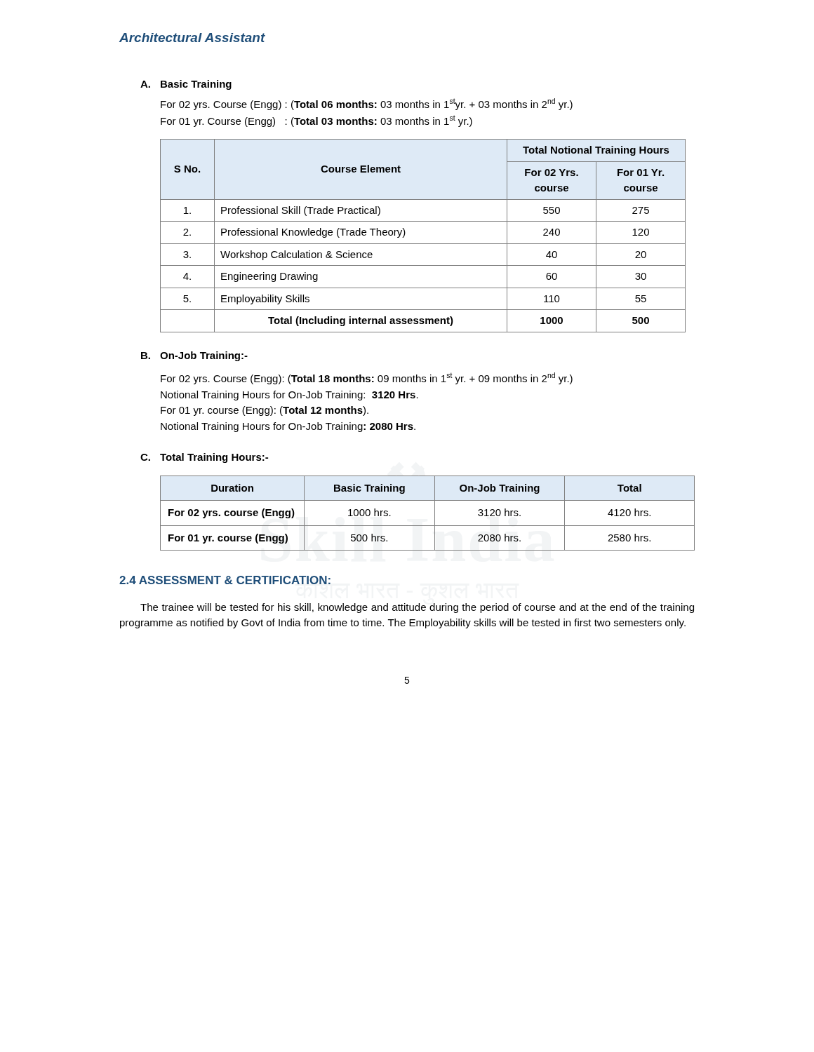⚒
Skill India
कौशल भारत - कुशल भारत
Architectural Assistant
A. Basic Training
For 02 yrs. Course (Engg) : (Total 06 months: 03 months in 1styr. + 03 months in 2nd yr.)
For 01 yr. Course (Engg) : (Total 03 months: 03 months in 1st yr.)
| S No. | Course Element | Total Notional Training Hours |
| --- | --- | --- |
| For 02 Yrs. course | For 01 Yr. course |
| 1. | Professional Skill (Trade Practical) | 550 | 275 |
| 2. | Professional Knowledge (Trade Theory) | 240 | 120 |
| 3. | Workshop Calculation & Science | 40 | 20 |
| 4. | Engineering Drawing | 60 | 30 |
| 5. | Employability Skills | 110 | 55 |
| | Total (Including internal assessment) | 1000 | 500 |
B. On-Job Training:-
For 02 yrs. Course (Engg): (Total 18 months: 09 months in 1st yr. + 09 months in 2nd yr.)
Notional Training Hours for On-Job Training: 3120 Hrs.
For 01 yr. course (Engg): (Total 12 months).
Notional Training Hours for On-Job Training: 2080 Hrs.
C. Total Training Hours:-
| Duration | Basic Training | On-Job Training | Total |
| --- | --- | --- | --- |
| For 02 yrs. course (Engg) | 1000 hrs. | 3120 hrs. | 4120 hrs. |
| For 01 yr. course (Engg) | 500 hrs. | 2080 hrs. | 2580 hrs. |
2.4 ASSESSMENT & CERTIFICATION:
The trainee will be tested for his skill, knowledge and attitude during the period of course and at the end of the training programme as notified by Govt of India from time to time. The Employability skills will be tested in first two semesters only.
5